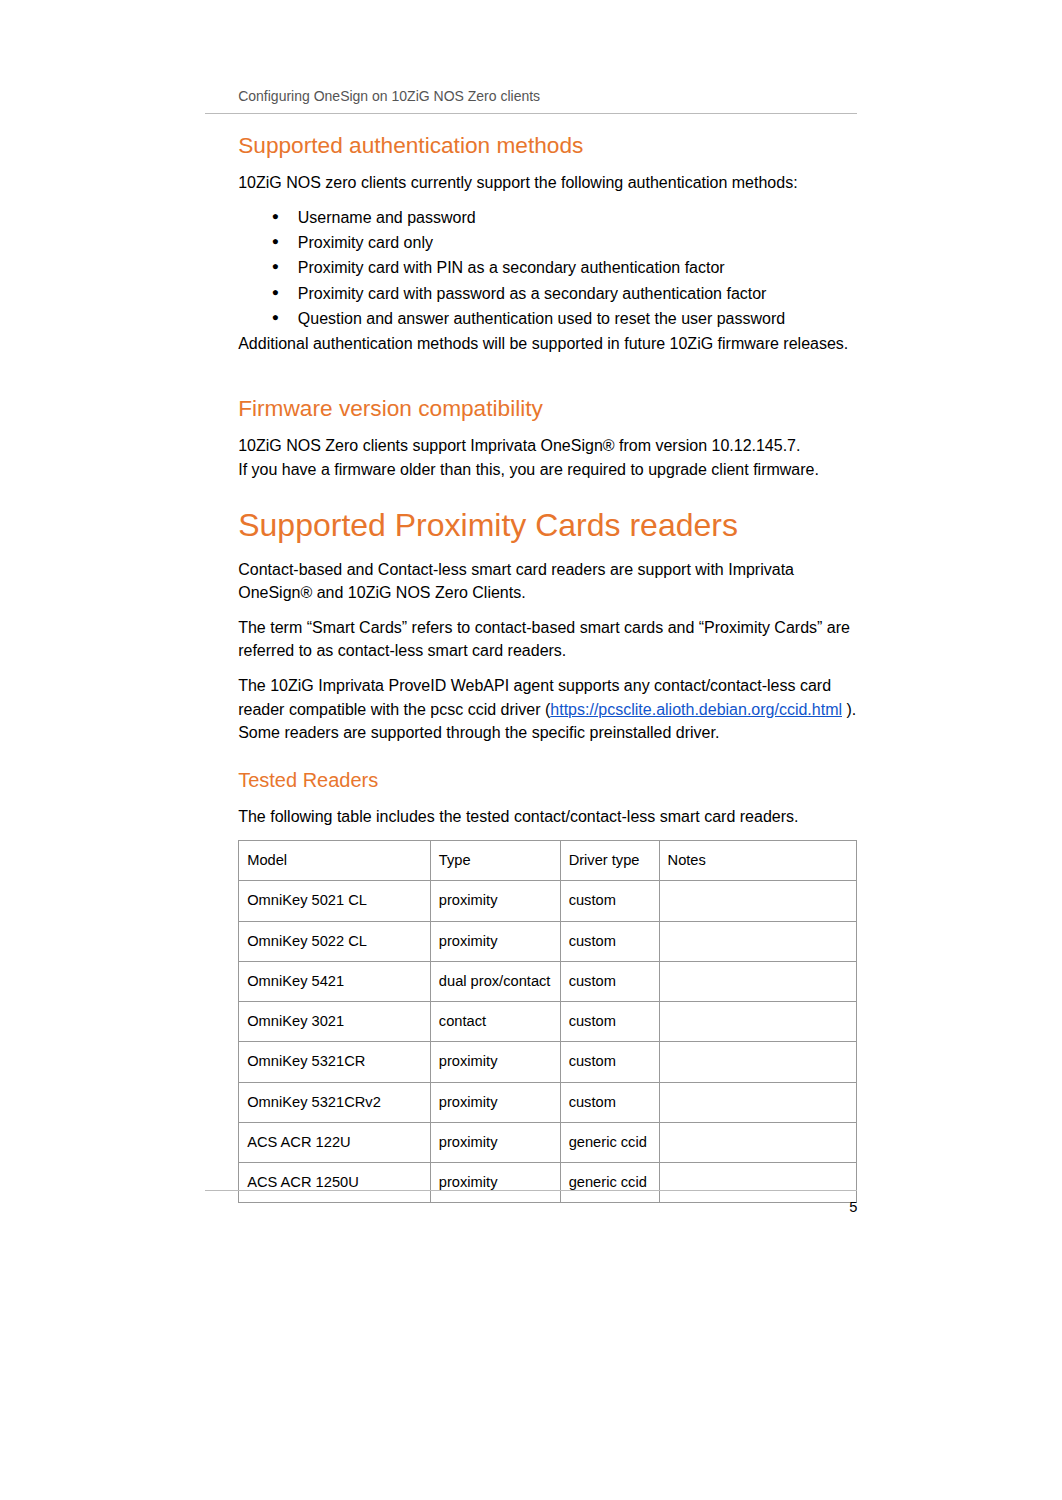Configuring OneSign on 10ZiG NOS Zero clients
Supported authentication methods
10ZiG NOS zero clients currently support the following authentication methods:
Username and password
Proximity card only
Proximity card with PIN as a secondary authentication factor
Proximity card with password as a secondary authentication factor
Question and answer authentication used to reset the user password
Additional authentication methods will be supported in future 10ZiG firmware releases.
Firmware version compatibility
10ZiG NOS Zero clients support Imprivata OneSign® from version 10.12.145.7.
If you have a firmware older than this, you are required to upgrade client firmware.
Supported Proximity Cards readers
Contact-based and Contact-less smart card readers are support with Imprivata OneSign® and 10ZiG NOS Zero Clients.
The term “Smart Cards” refers to contact-based smart cards and “Proximity Cards” are referred to as contact-less smart card readers.
The 10ZiG Imprivata ProveID WebAPI agent supports any contact/contact-less card reader compatible with the pcsc ccid driver (https://pcsclite.alioth.debian.org/ccid.html ).
Some readers are supported through the specific preinstalled driver.
Tested Readers
The following table includes the tested contact/contact-less smart card readers.
| Model | Type | Driver type | Notes |
| OmniKey 5021 CL | proximity | custom | |
| OmniKey 5022 CL | proximity | custom | |
| OmniKey 5421 | dual prox/contact | custom | |
| OmniKey 3021 | contact | custom | |
| OmniKey 5321CR | proximity | custom | |
| OmniKey 5321CRv2 | proximity | custom | |
| ACS ACR 122U | proximity | generic ccid | |
| ACS ACR 1250U | proximity | generic ccid | |
5